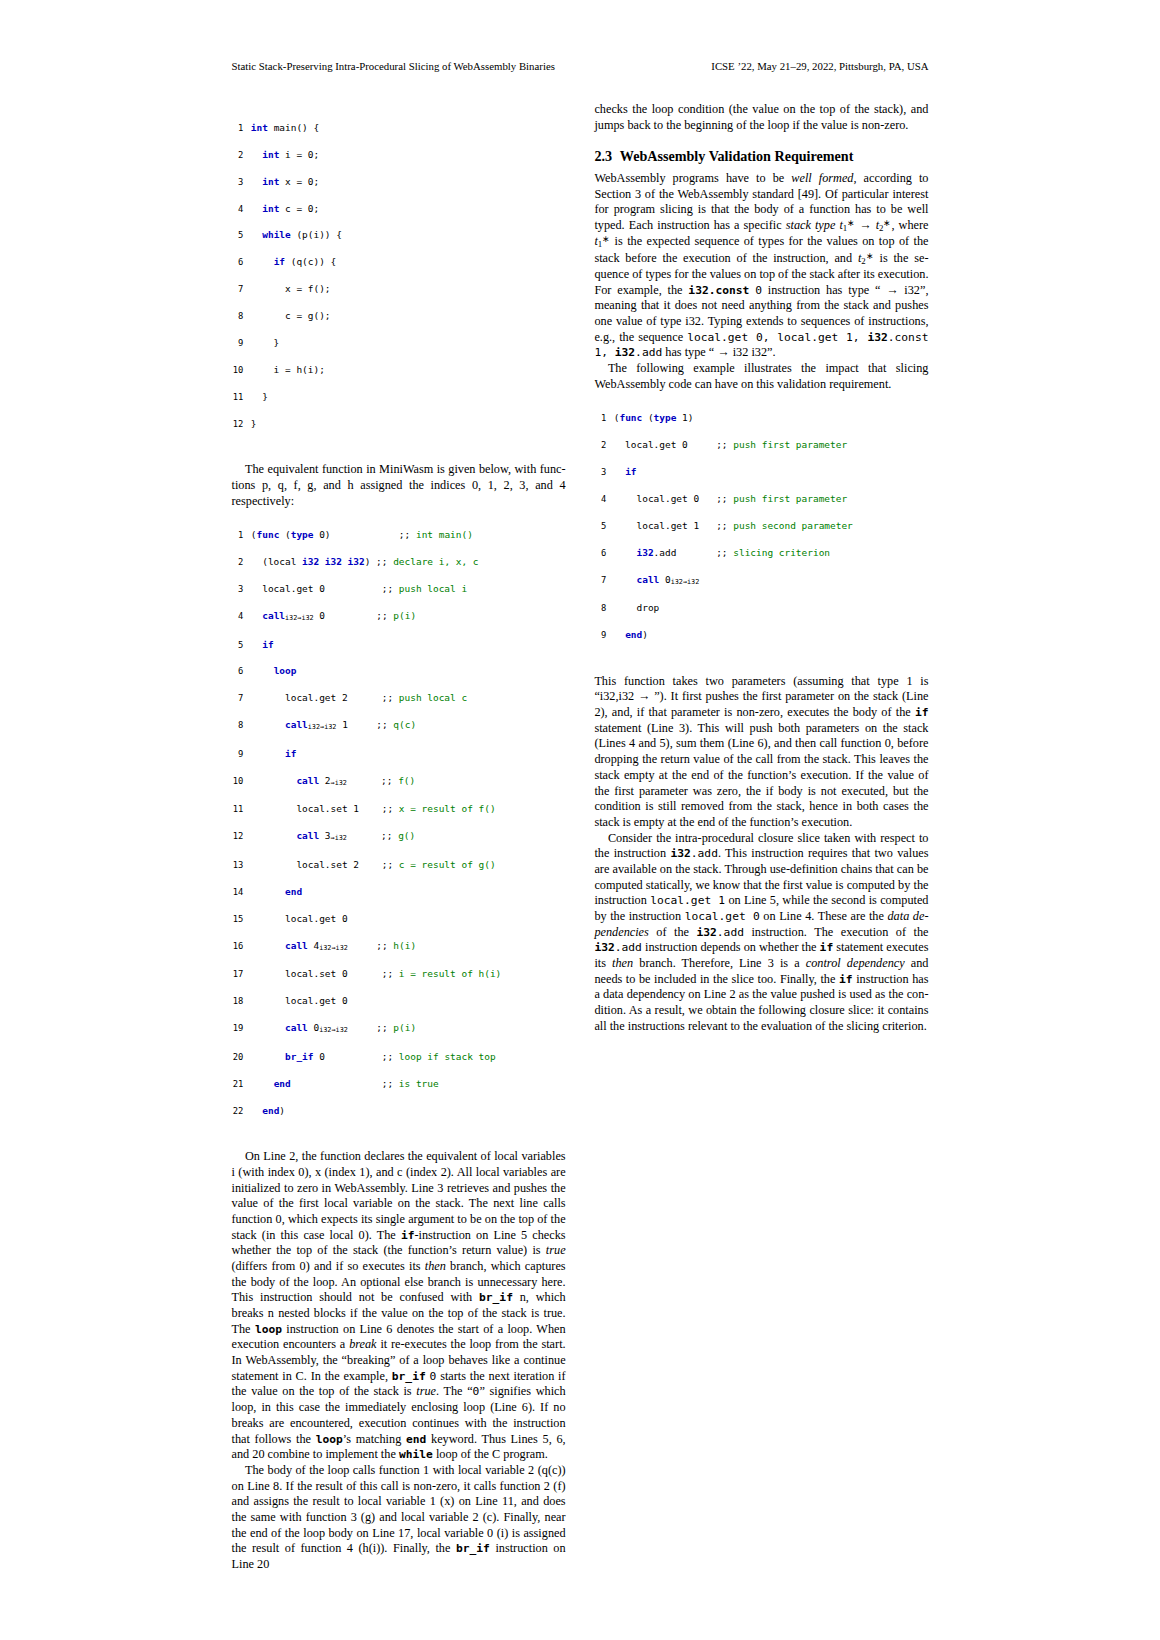Static Stack-Preserving Intra-Procedural Slicing of WebAssembly Binaries
ICSE ’22, May 21–29, 2022, Pittsburgh, PA, USA
1 int main() { 2 int i = 0; 3 int x = 0; 4 int c = 0; 5 while (p(i)) { 6 if (q(c)) { 7 x = f(); 8 c = g(); 9 } 10 i = h(i); 11 } 12}
The equivalent function in MiniWasm is given below, with functions p, q, f, g, and h assigned the indices 0, 1, 2, 3, and 4 respectively:
1(func (type 0) ;; int main() 2 (local i32 i32 i32) ;; declare i, x, c 3 local.get 0 ;; push local i 4 call i32→i32 0 ;; p(i) 5 if 6 loop 7 local.get 2 ;; push local c 8 call i32→i32 1 ;; q(c) 9 if 10 call 2→i32 ;; f() 11 local.set 1 ;; x = result of f() 12 call 3→i32 ;; g() 13 local.set 2 ;; c = result of g() 14 end 15 local.get 0 16 call 4i32→i32 ;; h(i) 17 local.set 0 ;; i = result of h(i) 18 local.get 0 19 call 0i32→i32 ;; p(i) 20 br_if 0 ;; loop if stack top 21 end ;; is true 22 end)
On Line 2, the function declares the equivalent of local variables i (with index 0), x (index 1), and c (index 2). All local variables are initialized to zero in WebAssembly. Line 3 retrieves and pushes the value of the first local variable on the stack. The next line calls function 0, which expects its single argument to be on the top of the stack (in this case local 0). The if-instruction on Line 5 checks whether the top of the stack (the function’s return value) is true (differs from 0) and if so executes its then branch, which captures the body of the loop. An optional else branch is unnecessary here. This instruction should not be confused with br_if n, which breaks n nested blocks if the value on the top of the stack is true. The loop instruction on Line 6 denotes the start of a loop. When execution encounters a break it re-executes the loop from the start. In WebAssembly, the “breaking” of a loop behaves like a continue statement in C. In the example, br_if 0 starts the next iteration if the value on the top of the stack is true. The “0” signifies which loop, in this case the immediately enclosing loop (Line 6). If no breaks are encountered, execution continues with the instruction that follows the loop’s matching end keyword. Thus Lines 5, 6, and 20 combine to implement the while loop of the C program.
The body of the loop calls function 1 with local variable 2 (q(c)) on Line 8. If the result of this call is non-zero, it calls function 2 (f) and assigns the result to local variable 1 (x) on Line 11, and does the same with function 3 (g) and local variable 2 (c). Finally, near the end of the loop body on Line 17, local variable 0 (i) is assigned the result of function 4 (h(i)). Finally, the br_if instruction on Line 20
checks the loop condition (the value on the top of the stack), and jumps back to the beginning of the loop if the value is non-zero.
2.3 WebAssembly Validation Requirement
WebAssembly programs have to be well formed, according to Section 3 of the WebAssembly standard [49]. Of particular interest for program slicing is that the body of a function has to be well typed. Each instruction has a specific stack type t 1∗ → t 2∗, where t 1∗ is the expected sequence of types for the values on top of the stack before the execution of the instruction, and t 2∗ is the sequence of types for the values on top of the stack after its execution. For example, the i32.const 0 instruction has type “ → i32”, meaning that it does not need anything from the stack and pushes one value of type i32. Typing extends to sequences of instructions, e.g., the sequence local.get 0, local.get 1, i32.const 1, i32.add has type “ → i32 i32”.
The following example illustrates the impact that slicing WebAssembly code can have on this validation requirement.
1(func (type 1) 2 local.get 0 ;; push first parameter 3 if 4 local.get 0 ;; push first parameter 5 local.get 1 ;; push second parameter 6 i32.add ;; slicing criterion 7 call 0i32→i32 8 drop 9 end)
This function takes two parameters (assuming that type 1 is “i32,i32 → ”). It first pushes the first parameter on the stack (Line 2), and, if that parameter is non-zero, executes the body of the if statement (Line 3). This will push both parameters on the stack (Lines 4 and 5), sum them (Line 6), and then call function 0, before dropping the return value of the call from the stack. This leaves the stack empty at the end of the function’s execution. If the value of the first parameter was zero, the if body is not executed, but the condition is still removed from the stack, hence in both cases the stack is empty at the end of the function’s execution.
Consider the intra-procedural closure slice taken with respect to the instruction i32.add. This instruction requires that two values are available on the stack. Through use-definition chains that can be computed statically, we know that the first value is computed by the instruction local.get 1 on Line 5, while the second is computed by the instruction local.get 0 on Line 4. These are the data dependencies of the i32.add instruction. The execution of the i32.add instruction depends on whether the if statement executes its then branch. Therefore, Line 3 is a control dependency and needs to be included in the slice too. Finally, the if instruction has a data dependency on Line 2 as the value pushed is used as the condition. As a result, we obtain the following closure slice: it contains all the instructions relevant to the evaluation of the slicing criterion.